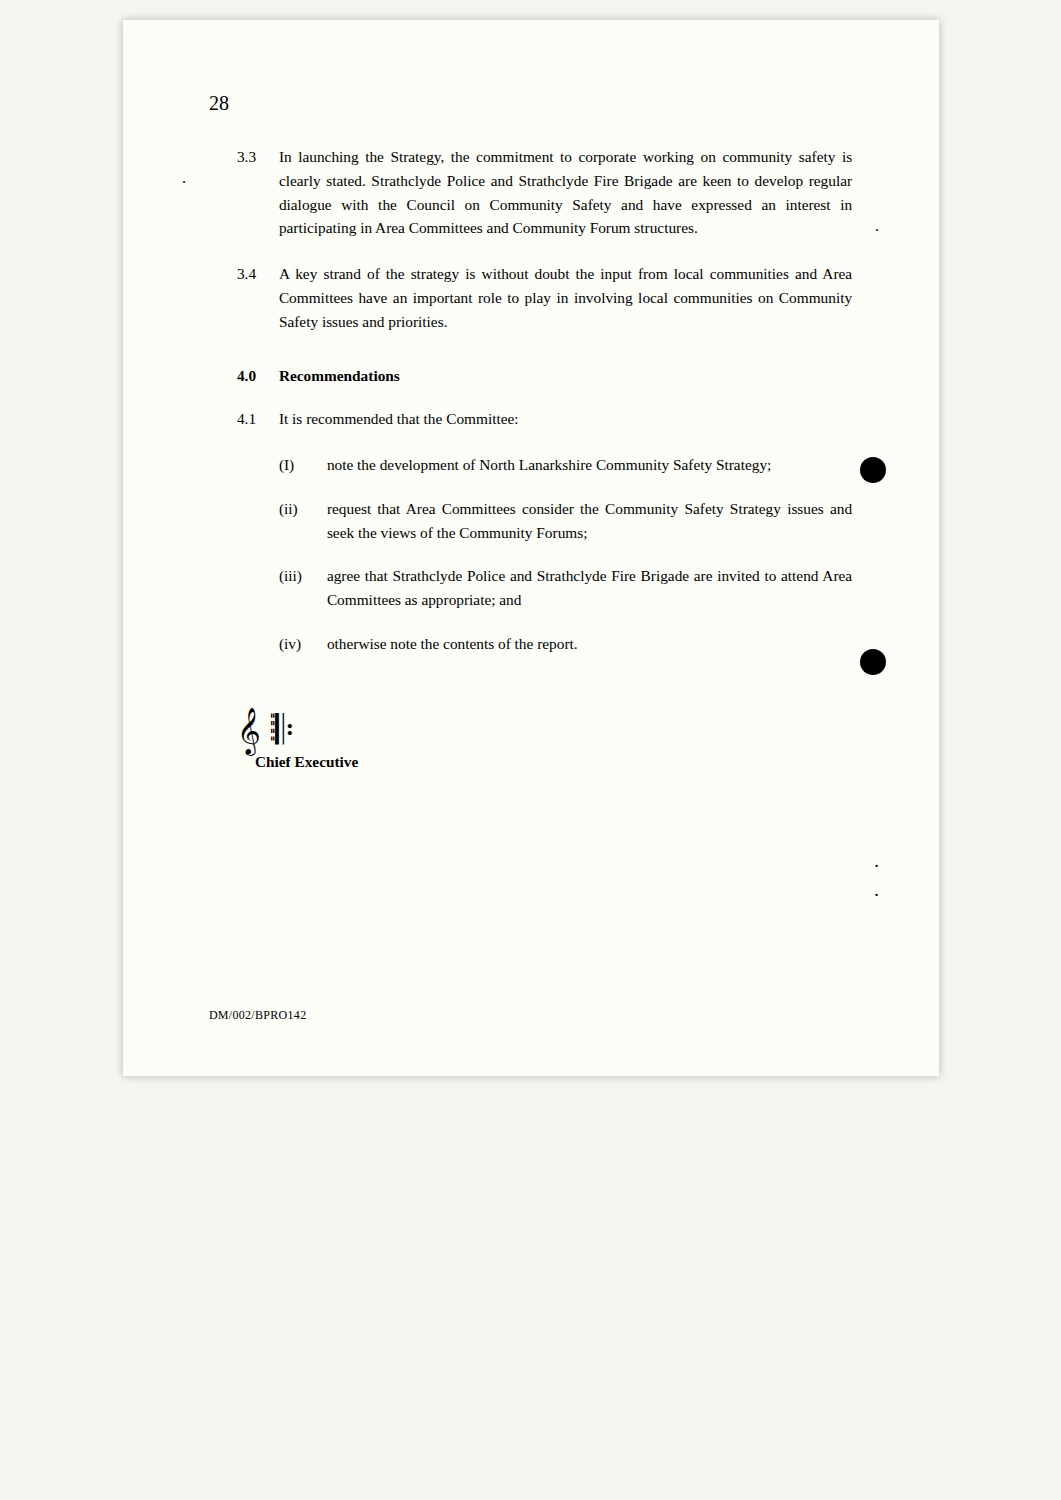28
.
.
3.3
In launching the Strategy, the commitment to corporate working on community safety is clearly stated. Strathclyde Police and Strathclyde Fire Brigade are keen to develop regular dialogue with the Council on Community Safety and have expressed an interest in participating in Area Committees and Community Forum structures.
3.4
A key strand of the strategy is without doubt the input from local communities and Area Committees have an important role to play in involving local communities on Community Safety issues and priorities.
4.0
Recommendations
4.1
It is recommended that the Committee:
(I)
note the development of North Lanarkshire Community Safety Strategy;
(ii)
request that Area Committees consider the Community Safety Strategy issues and seek the views of the Community Forums;
(iii)
agree that Strathclyde Police and Strathclyde Fire Brigade are invited to attend Area Committees as appropriate; and
(iv)
otherwise note the contents of the report.
𝄞 𝄄𝄄𝄆
Chief Executive
.
.
DM/002/BPRO142